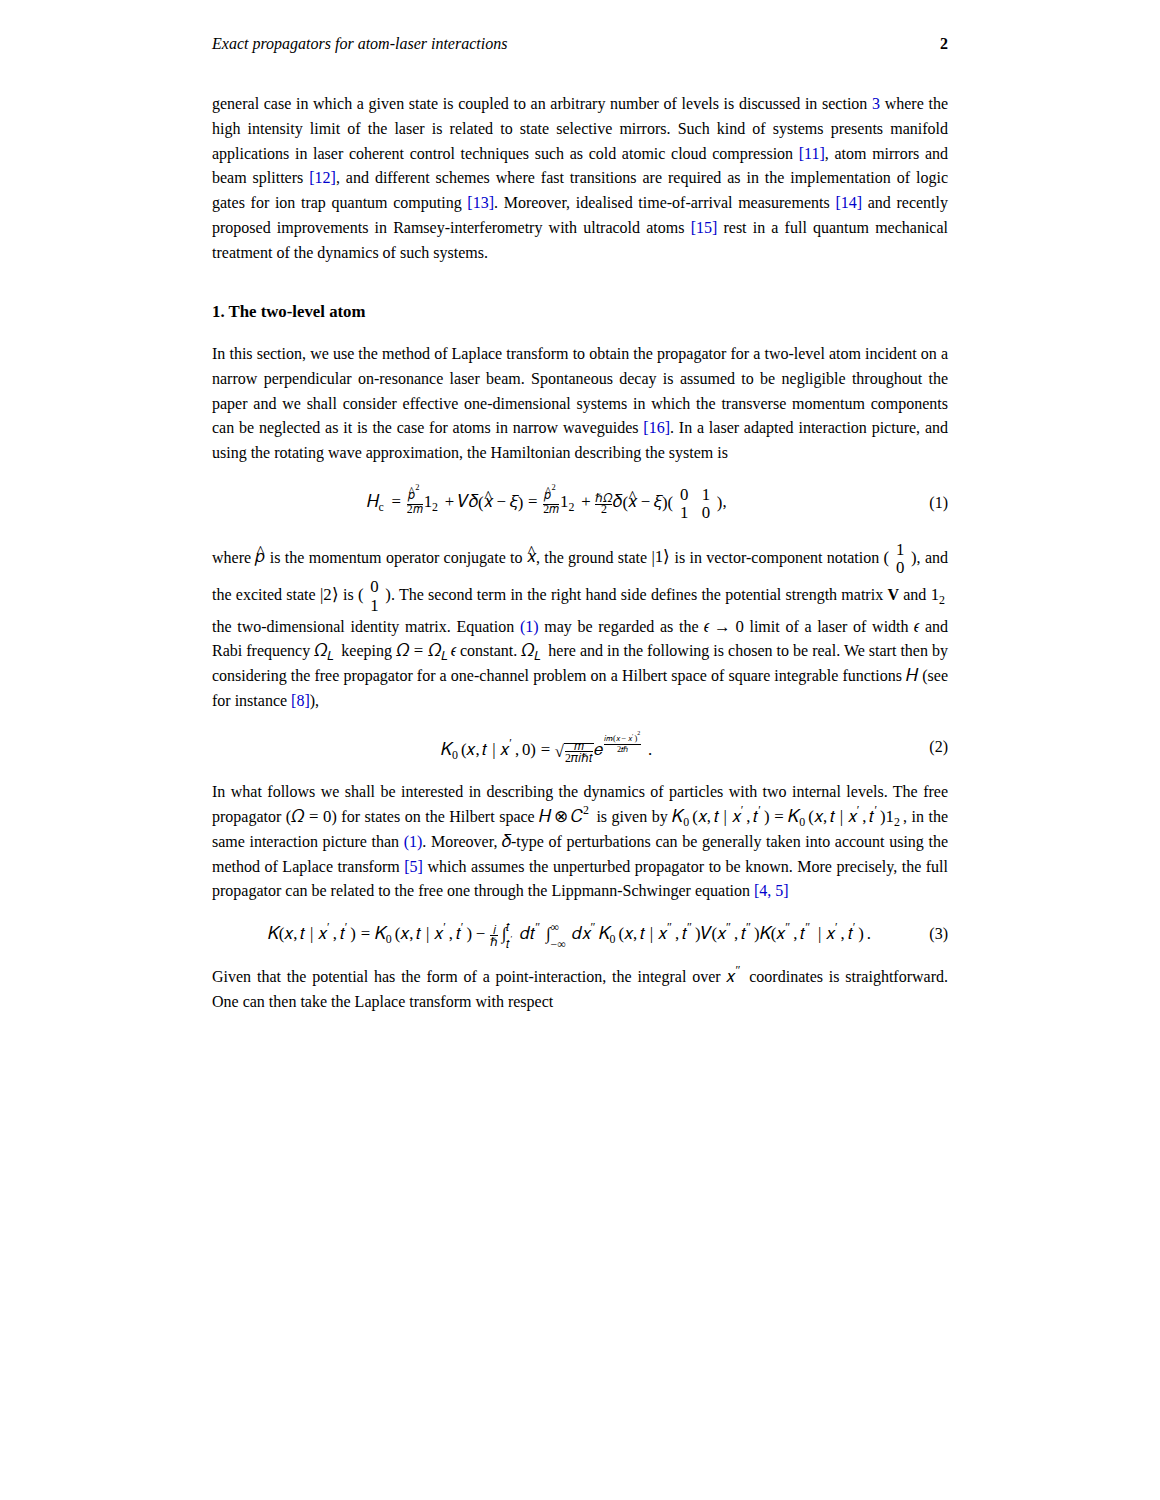Exact propagators for atom-laser interactions 2
general case in which a given state is coupled to an arbitrary number of levels is discussed in section 3 where the high intensity limit of the laser is related to state selective mirrors. Such kind of systems presents manifold applications in laser coherent control techniques such as cold atomic cloud compression [11], atom mirrors and beam splitters [12], and different schemes where fast transitions are required as in the implementation of logic gates for ion trap quantum computing [13]. Moreover, idealised time-of-arrival measurements [14] and recently proposed improvements in Ramsey-interferometry with ultracold atoms [15] rest in a full quantum mechanical treatment of the dynamics of such systems.
1. The two-level atom
In this section, we use the method of Laplace transform to obtain the propagator for a two-level atom incident on a narrow perpendicular on-resonance laser beam. Spontaneous decay is assumed to be negligible throughout the paper and we shall consider effective one-dimensional systems in which the transverse momentum components can be neglected as it is the case for atoms in narrow waveguides [16]. In a laser adapted interaction picture, and using the rotating wave approximation, the Hamiltonian describing the system is
Hc = p^2 2m 12 + V δ (x^−ξ) = p^2 2m 12 + ℏΩ2 δ (x^−ξ) ( 01 10 ) ,
(1)
where p^ is the momentum operator conjugate to x^, the ground state |1⟩ is in vector-component notation (10), and the excited state |2⟩ is (01). The second term in the right hand side defines the potential strength matrix V and 12 the two-dimensional identity matrix. Equation (1) may be regarded as the ϵ→0 limit of a laser of width ϵ and Rabi frequency ΩL keeping Ω=ΩLϵ constant. ΩL here and in the following is chosen to be real. We start then by considering the free propagator for a one-channel problem on a Hilbert space of square integrable functions H (see for instance [8]),
K0 (x,t|x′,0) = m2πiℏt e im(x−x′)2 2tℏ .
(2)
In what follows we shall be interested in describing the dynamics of particles with two internal levels. The free propagator (Ω=0) for states on the Hilbert space H⊗C2 is given by K0(x,t|x′,t′)=K0(x,t|x′,t′)12, in the same interaction picture than (1). Moreover, δ-type of perturbations can be generally taken into account using the method of Laplace transform [5] which assumes the unperturbed propagator to be known. More precisely, the full propagator can be related to the free one through the Lippmann-Schwinger equation [4, 5]
K (x,t|x′,t′) = K0 (x,t|x′,t′) − iℏ ∫t′t dt″ ∫−∞∞ dx″ K0 (x,t|x″,t″) V (x″,t″) K (x″,t″|x′,t′) . (3)
Given that the potential has the form of a point-interaction, the integral over x″ coordinates is straightforward. One can then take the Laplace transform with respect